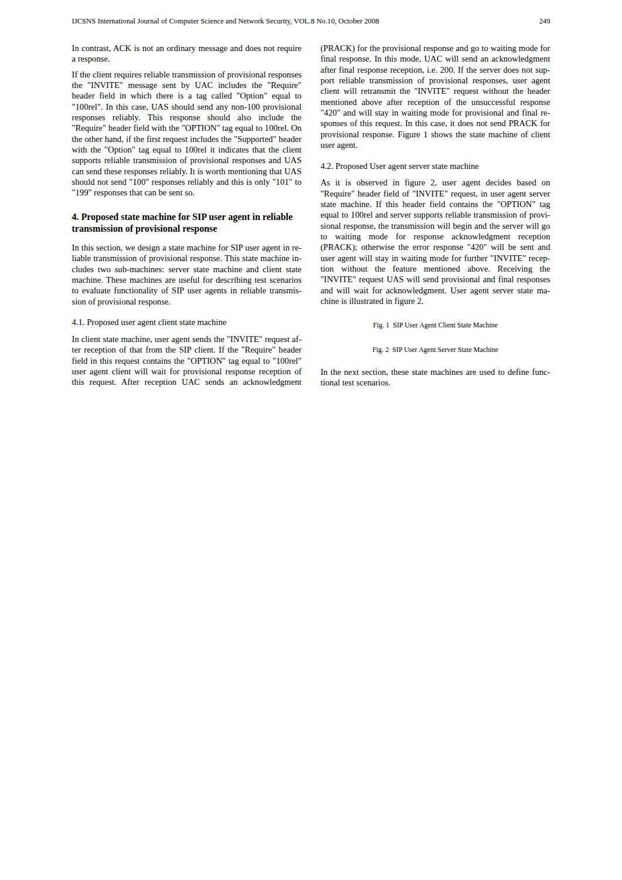IJCSNS International Journal of Computer Science and Network Security, VOL.8 No.10, October 2008
249
In contrast, ACK is not an ordinary message and does not require a response.
If the client requires reliable transmission of provisional responses the "INVITE" message sent by UAC includes the "Require" header field in which there is a tag called "Option" equal to "100rel". In this case, UAS should send any non-100 provisional responses reliably. This response should also include the "Require" header field with the "OPTION" tag equal to 100rel. On the other hand, if the first request includes the "Supported" header with the "Option" tag equal to 100rel it indicates that the client supports reliable transmission of provisional responses and UAS can send these responses reliably. It is worth mentioning that UAS should not send "100" responses reliably and this is only "101" to "199" responses that can be sent so.
4. Proposed state machine for SIP user agent in reliable transmission of provisional response
In this section, we design a state machine for SIP user agent in reliable transmission of provisional response. This state machine includes two sub-machines: server state machine and client state machine. These machines are useful for describing test scenarios to evaluate functionality of SIP user agents in reliable transmission of provisional response.
4.1. Proposed user agent client state machine
In client state machine, user agent sends the "INVITE" request after reception of that from the SIP client. If the "Require" header field in this request contains the "OPTION" tag equal to "100rel" user agent client will wait for provisional response reception of this request. After reception UAC sends an acknowledgment (PRACK) for the provisional response and go to waiting mode for final response. In this mode, UAC will send an acknowledgment after final response reception, i.e. 200. If the server does not support reliable transmission of provisional responses, user agent client will retransmit the "INVITE" request without the header mentioned above after reception of the unsuccessful response "420" and will stay in waiting mode for provisional and final responses of this request. In this case, it does not send PRACK for provisional response. Figure 1 shows the state machine of client user agent.
4.2. Proposed User agent server state machine
As it is observed in figure 2, user agent decides based on "Require" header field of "INVITE" request, in user agent server state machine. If this header field contains the "OPTION" tag equal to 100rel and server supports reliable transmission of provisional response, the transmission will begin and the server will go to waiting mode for response acknowledgment reception (PRACK); otherwise the error response "420" will be sent and user agent will stay in waiting mode for further "INVITE" reception without the feature mentioned above. Receiving the "INVITE" request UAS will send provisional and final responses and will wait for acknowledgment. User agent server state machine is illustrated in figure 2.
Fig. 1 SIP User Agent Client State Machine
Fig. 2 SIP User Agent Server State Machine
In the next section, these state machines are used to define functional test scenarios.